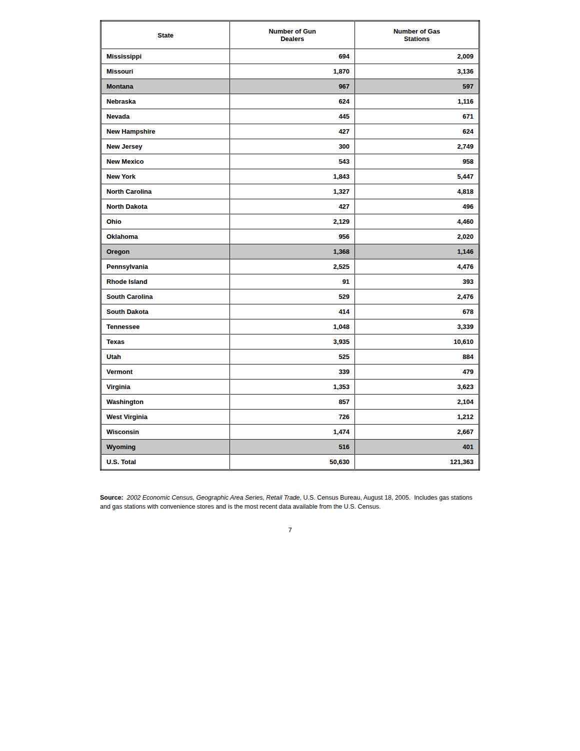| State | Number of Gun Dealers | Number of Gas Stations |
| --- | --- | --- |
| Mississippi | 694 | 2,009 |
| Missouri | 1,870 | 3,136 |
| Montana | 967 | 597 |
| Nebraska | 624 | 1,116 |
| Nevada | 445 | 671 |
| New Hampshire | 427 | 624 |
| New Jersey | 300 | 2,749 |
| New Mexico | 543 | 958 |
| New York | 1,843 | 5,447 |
| North Carolina | 1,327 | 4,818 |
| North Dakota | 427 | 496 |
| Ohio | 2,129 | 4,460 |
| Oklahoma | 956 | 2,020 |
| Oregon | 1,368 | 1,146 |
| Pennsylvania | 2,525 | 4,476 |
| Rhode Island | 91 | 393 |
| South Carolina | 529 | 2,476 |
| South Dakota | 414 | 678 |
| Tennessee | 1,048 | 3,339 |
| Texas | 3,935 | 10,610 |
| Utah | 525 | 884 |
| Vermont | 339 | 479 |
| Virginia | 1,353 | 3,623 |
| Washington | 857 | 2,104 |
| West Virginia | 726 | 1,212 |
| Wisconsin | 1,474 | 2,667 |
| Wyoming | 516 | 401 |
| U.S. Total | 50,630 | 121,363 |
Source: 2002 Economic Census, Geographic Area Series, Retail Trade, U.S. Census Bureau, August 18, 2005. Includes gas stations and gas stations with convenience stores and is the most recent data available from the U.S. Census.
7